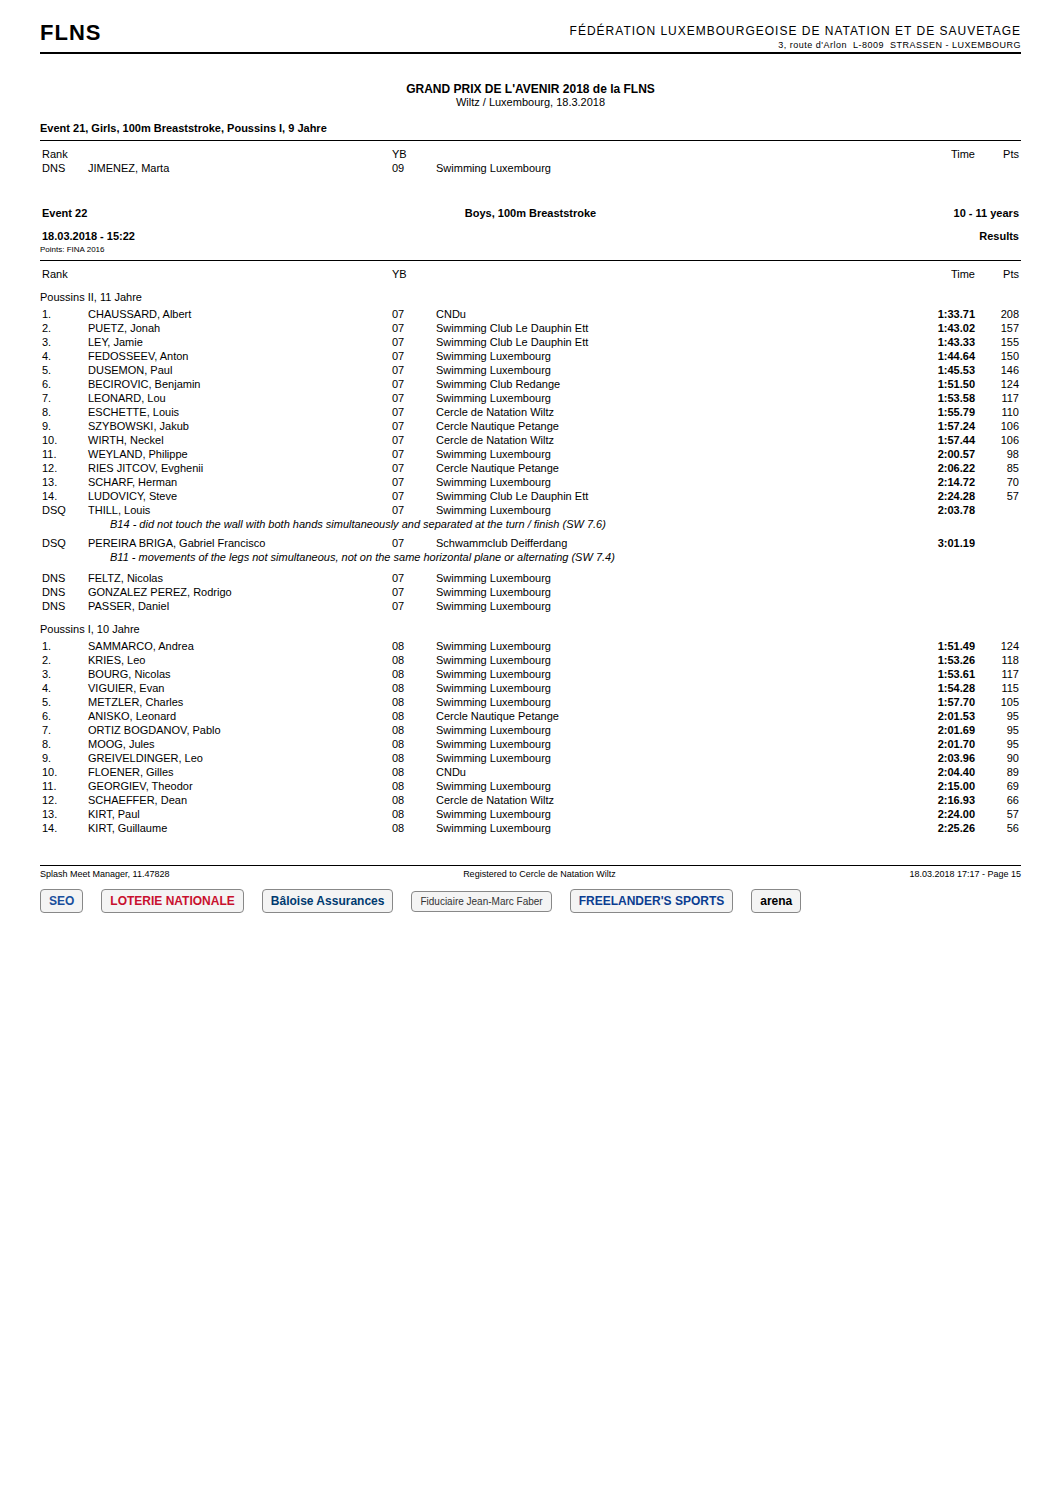FLNS
FÉDÉRATION LUXEMBOURGEOISE DE NATATION ET DE SAUVETAGE
3, route d'Arlon L-8009 STRASSEN - LUXEMBOURG
GRAND PRIX DE L'AVENIR 2018 de la FLNS
Wiltz / Luxembourg, 18.3.2018
Event 21, Girls, 100m Breaststroke, Poussins I, 9 Jahre
| Rank | | YB | | Time | Pts |
| DNS | JIMENEZ, Marta | 09 | Swimming Luxembourg | | |
| Event 22 | Boys, 100m Breaststroke | 10 - 11 years |
| 18.03.2018 - 15:22 | | Results |
Points: FINA 2016
| Rank | | YB | | Time | Pts |
Poussins II, 11 Jahre
| 1. | CHAUSSARD, Albert | 07 | CNDu | 1:33.71 | 208 |
| 2. | PUETZ, Jonah | 07 | Swimming Club Le Dauphin Ett | 1:43.02 | 157 |
| 3. | LEY, Jamie | 07 | Swimming Club Le Dauphin Ett | 1:43.33 | 155 |
| 4. | FEDOSSEEV, Anton | 07 | Swimming Luxembourg | 1:44.64 | 150 |
| 5. | DUSEMON, Paul | 07 | Swimming Luxembourg | 1:45.53 | 146 |
| 6. | BECIROVIC, Benjamin | 07 | Swimming Club Redange | 1:51.50 | 124 |
| 7. | LEONARD, Lou | 07 | Swimming Luxembourg | 1:53.58 | 117 |
| 8. | ESCHETTE, Louis | 07 | Cercle de Natation Wiltz | 1:55.79 | 110 |
| 9. | SZYBOWSKI, Jakub | 07 | Cercle Nautique Petange | 1:57.24 | 106 |
| 10. | WIRTH, Neckel | 07 | Cercle de Natation Wiltz | 1:57.44 | 106 |
| 11. | WEYLAND, Philippe | 07 | Swimming Luxembourg | 2:00.57 | 98 |
| 12. | RIES JITCOV, Evghenii | 07 | Cercle Nautique Petange | 2:06.22 | 85 |
| 13. | SCHARF, Herman | 07 | Swimming Luxembourg | 2:14.72 | 70 |
| 14. | LUDOVICY, Steve | 07 | Swimming Club Le Dauphin Ett | 2:24.28 | 57 |
| DSQ | THILL, Louis | 07 | Swimming Luxembourg | 2:03.78 | |
| B14 - did not touch the wall with both hands simultaneously and separated at the turn / finish (SW 7.6) |
| DSQ | PEREIRA BRIGA, Gabriel Francisco | 07 | Schwammclub Deifferdang | 3:01.19 | |
| B11 - movements of the legs not simultaneous, not on the same horizontal plane or alternating (SW 7.4) |
| DNS | FELTZ, Nicolas | 07 | Swimming Luxembourg | | |
| DNS | GONZALEZ PEREZ, Rodrigo | 07 | Swimming Luxembourg | | |
| DNS | PASSER, Daniel | 07 | Swimming Luxembourg | | |
Poussins I, 10 Jahre
| 1. | SAMMARCO, Andrea | 08 | Swimming Luxembourg | 1:51.49 | 124 |
| 2. | KRIES, Leo | 08 | Swimming Luxembourg | 1:53.26 | 118 |
| 3. | BOURG, Nicolas | 08 | Swimming Luxembourg | 1:53.61 | 117 |
| 4. | VIGUIER, Evan | 08 | Swimming Luxembourg | 1:54.28 | 115 |
| 5. | METZLER, Charles | 08 | Swimming Luxembourg | 1:57.70 | 105 |
| 6. | ANISKO, Leonard | 08 | Cercle Nautique Petange | 2:01.53 | 95 |
| 7. | ORTIZ BOGDANOV, Pablo | 08 | Swimming Luxembourg | 2:01.69 | 95 |
| 8. | MOOG, Jules | 08 | Swimming Luxembourg | 2:01.70 | 95 |
| 9. | GREIVELDINGER, Leo | 08 | Swimming Luxembourg | 2:03.96 | 90 |
| 10. | FLOENER, Gilles | 08 | CNDu | 2:04.40 | 89 |
| 11. | GEORGIEV, Theodor | 08 | Swimming Luxembourg | 2:15.00 | 69 |
| 12. | SCHAEFFER, Dean | 08 | Cercle de Natation Wiltz | 2:16.93 | 66 |
| 13. | KIRT, Paul | 08 | Swimming Luxembourg | 2:24.00 | 57 |
| 14. | KIRT, Guillaume | 08 | Swimming Luxembourg | 2:25.26 | 56 |
Splash Meet Manager, 11.47828
Registered to Cercle de Natation Wiltz
18.03.2018 17:17 - Page 15
SEO
LOTERIE NATIONALE
Bâloise Assurances
Fiduciaire Jean-Marc Faber
FREELANDER'S SPORTS
arena